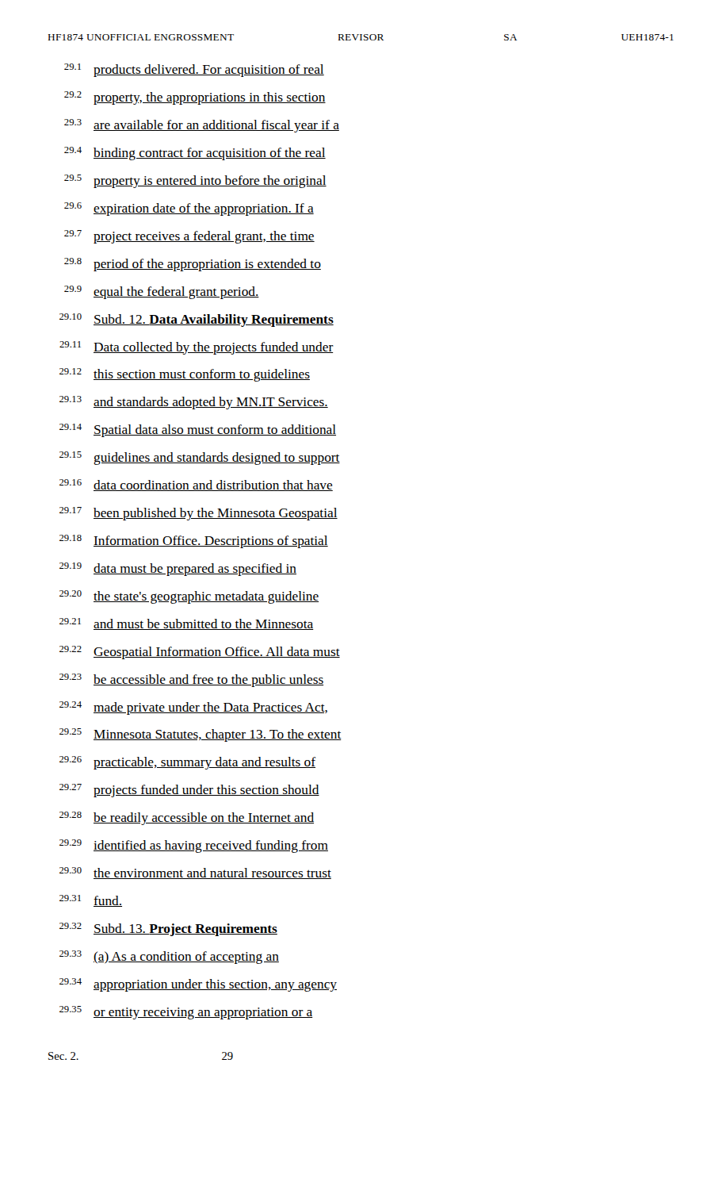HF1874 UNOFFICIAL ENGROSSMENT REVISOR SA UEH1874-1
| 29.1 | products delivered. For acquisition of real |
| 29.2 | property, the appropriations in this section |
| 29.3 | are available for an additional fiscal year if a |
| 29.4 | binding contract for acquisition of the real |
| 29.5 | property is entered into before the original |
| 29.6 | expiration date of the appropriation. If a |
| 29.7 | project receives a federal grant, the time |
| 29.8 | period of the appropriation is extended to |
| 29.9 | equal the federal grant period. |
| 29.10 | Subd. 12. Data Availability Requirements |
| 29.11 | Data collected by the projects funded under |
| 29.12 | this section must conform to guidelines |
| 29.13 | and standards adopted by MN.IT Services. |
| 29.14 | Spatial data also must conform to additional |
| 29.15 | guidelines and standards designed to support |
| 29.16 | data coordination and distribution that have |
| 29.17 | been published by the Minnesota Geospatial |
| 29.18 | Information Office. Descriptions of spatial |
| 29.19 | data must be prepared as specified in |
| 29.20 | the state's geographic metadata guideline |
| 29.21 | and must be submitted to the Minnesota |
| 29.22 | Geospatial Information Office. All data must |
| 29.23 | be accessible and free to the public unless |
| 29.24 | made private under the Data Practices Act, |
| 29.25 | Minnesota Statutes, chapter 13. To the extent |
| 29.26 | practicable, summary data and results of |
| 29.27 | projects funded under this section should |
| 29.28 | be readily accessible on the Internet and |
| 29.29 | identified as having received funding from |
| 29.30 | the environment and natural resources trust |
| 29.31 | fund. |
| 29.32 | Subd. 13. Project Requirements |
| 29.33 | (a) As a condition of accepting an |
| 29.34 | appropriation under this section, any agency |
| 29.35 | or entity receiving an appropriation or a |
Sec. 2. 29